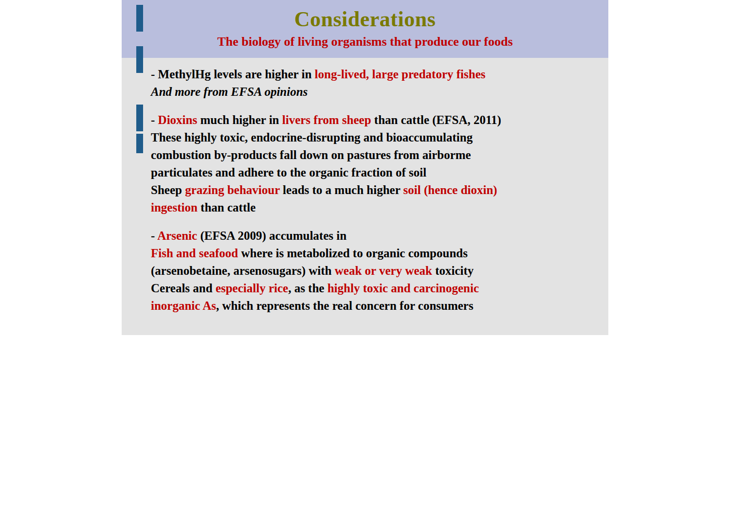Considerations
The biology of living organisms that produce our foods
- MethylHg levels are higher in long-lived, large predatory fishes
And more from EFSA opinions
- Dioxins much higher in livers from sheep than cattle (EFSA, 2011)
These highly toxic, endocrine-disrupting and bioaccumulating
combustion by-products fall down on pastures from airborme
particulates and adhere to the organic fraction of soil
Sheep grazing behaviour leads to a much higher soil (hence dioxin)
ingestion than cattle
- Arsenic (EFSA 2009) accumulates in
Fish and seafood where is metabolized to organic compounds
(arsenobetaine, arsenosugars) with weak or very weak toxicity
Cereals and especially rice, as the highly toxic and carcinogenic
inorganic As, which represents the real concern for consumers